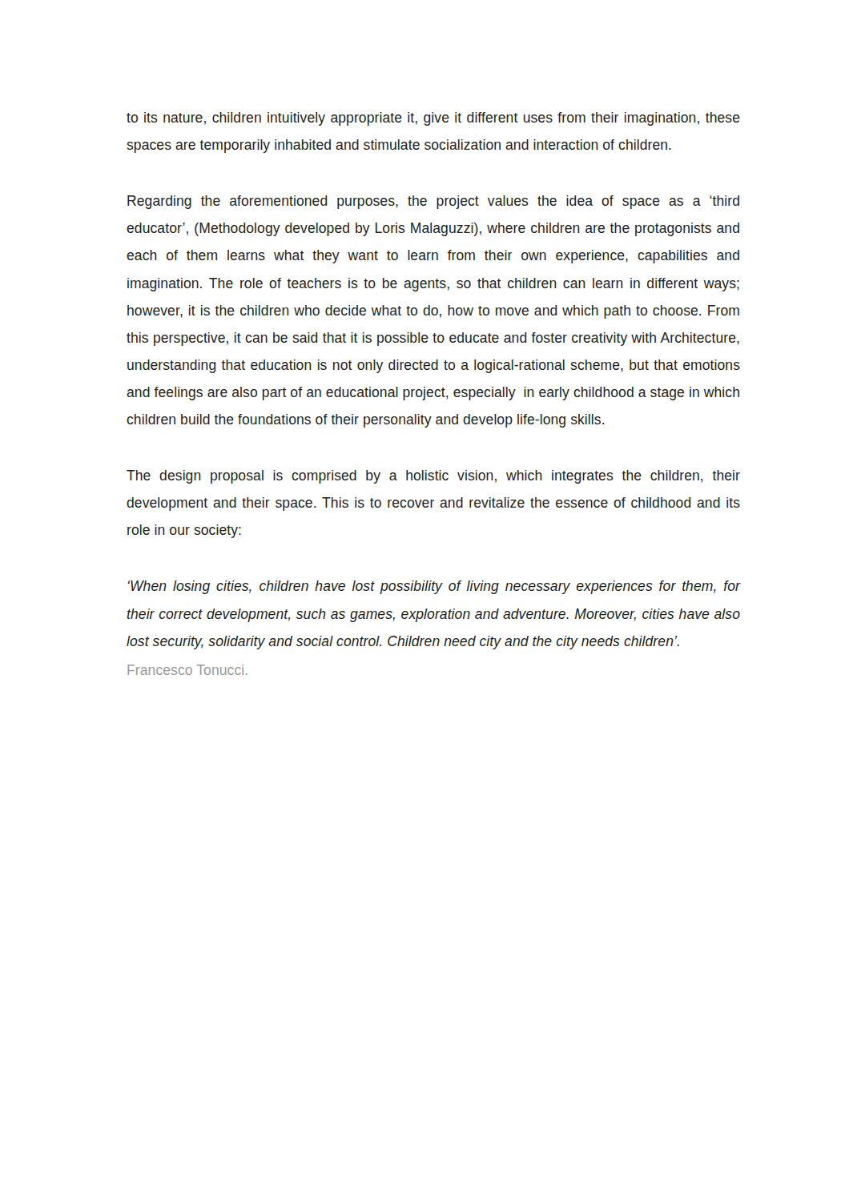to its nature, children intuitively appropriate it, give it different uses from their imagination, these spaces are temporarily inhabited and stimulate socialization and interaction of children.
Regarding the aforementioned purposes, the project values the idea of space as a ‘third educator’, (Methodology developed by Loris Malaguzzi), where children are the protagonists and each of them learns what they want to learn from their own experience, capabilities and imagination. The role of teachers is to be agents, so that children can learn in different ways; however, it is the children who decide what to do, how to move and which path to choose. From this perspective, it can be said that it is possible to educate and foster creativity with Architecture, understanding that education is not only directed to a logical-rational scheme, but that emotions and feelings are also part of an educational project, especially in early childhood a stage in which children build the foundations of their personality and develop life-long skills.
The design proposal is comprised by a holistic vision, which integrates the children, their development and their space. This is to recover and revitalize the essence of childhood and its role in our society:
‘When losing cities, children have lost possibility of living necessary experiences for them, for their correct development, such as games, exploration and adventure. Moreover, cities have also lost security, solidarity and social control. Children need city and the city needs children’.
Francesco Tonucci.